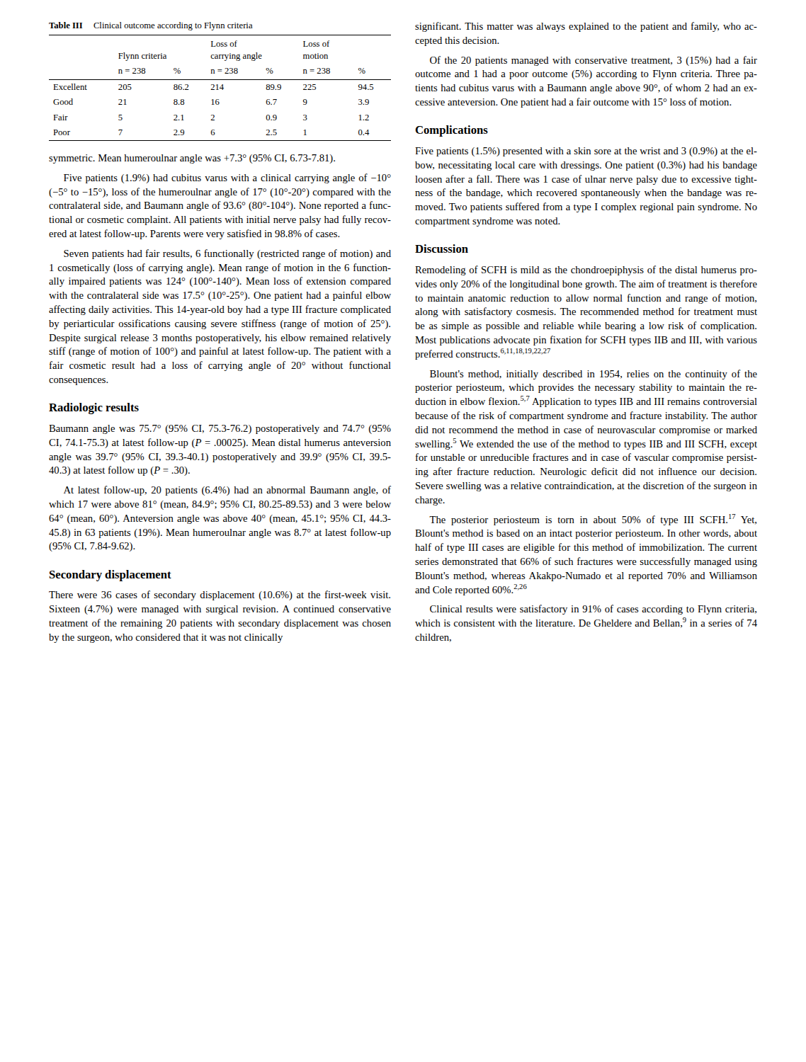Table III Clinical outcome according to Flynn criteria
| | Flynn criteria | Loss of carrying angle | Loss of motion |
| --- | --- | --- | --- |
| | n = 238 | % | n = 238 | % | n = 238 | % |
| Excellent | 205 | 86.2 | 214 | 89.9 | 225 | 94.5 |
| Good | 21 | 8.8 | 16 | 6.7 | 9 | 3.9 |
| Fair | 5 | 2.1 | 2 | 0.9 | 3 | 1.2 |
| Poor | 7 | 2.9 | 6 | 2.5 | 1 | 0.4 |
symmetric. Mean humeroulnar angle was +7.3° (95% CI, 6.73-7.81).
Five patients (1.9%) had cubitus varus with a clinical carrying angle of −10° (−5° to −15°), loss of the humeroulnar angle of 17° (10°-20°) compared with the contralateral side, and Baumann angle of 93.6° (80°-104°). None reported a functional or cosmetic complaint. All patients with initial nerve palsy had fully recovered at latest follow-up. Parents were very satisfied in 98.8% of cases.
Seven patients had fair results, 6 functionally (restricted range of motion) and 1 cosmetically (loss of carrying angle). Mean range of motion in the 6 functionally impaired patients was 124° (100°-140°). Mean loss of extension compared with the contralateral side was 17.5° (10°-25°). One patient had a painful elbow affecting daily activities. This 14-year-old boy had a type III fracture complicated by periarticular ossifications causing severe stiffness (range of motion of 25°). Despite surgical release 3 months postoperatively, his elbow remained relatively stiff (range of motion of 100°) and painful at latest follow-up. The patient with a fair cosmetic result had a loss of carrying angle of 20° without functional consequences.
Radiologic results
Baumann angle was 75.7° (95% CI, 75.3-76.2) postoperatively and 74.7° (95% CI, 74.1-75.3) at latest follow-up (P = .00025). Mean distal humerus anteversion angle was 39.7° (95% CI, 39.3-40.1) postoperatively and 39.9° (95% CI, 39.5-40.3) at latest follow up (P = .30).
At latest follow-up, 20 patients (6.4%) had an abnormal Baumann angle, of which 17 were above 81° (mean, 84.9°; 95% CI, 80.25-89.53) and 3 were below 64° (mean, 60°). Anteversion angle was above 40° (mean, 45.1°; 95% CI, 44.3-45.8) in 63 patients (19%). Mean humeroulnar angle was 8.7° at latest follow-up (95% CI, 7.84-9.62).
Secondary displacement
There were 36 cases of secondary displacement (10.6%) at the first-week visit. Sixteen (4.7%) were managed with surgical revision. A continued conservative treatment of the remaining 20 patients with secondary displacement was chosen by the surgeon, who considered that it was not clinically
significant. This matter was always explained to the patient and family, who accepted this decision.
Of the 20 patients managed with conservative treatment, 3 (15%) had a fair outcome and 1 had a poor outcome (5%) according to Flynn criteria. Three patients had cubitus varus with a Baumann angle above 90°, of whom 2 had an excessive anteversion. One patient had a fair outcome with 15° loss of motion.
Complications
Five patients (1.5%) presented with a skin sore at the wrist and 3 (0.9%) at the elbow, necessitating local care with dressings. One patient (0.3%) had his bandage loosen after a fall. There was 1 case of ulnar nerve palsy due to excessive tightness of the bandage, which recovered spontaneously when the bandage was removed. Two patients suffered from a type I complex regional pain syndrome. No compartment syndrome was noted.
Discussion
Remodeling of SCFH is mild as the chondroepiphysis of the distal humerus provides only 20% of the longitudinal bone growth. The aim of treatment is therefore to maintain anatomic reduction to allow normal function and range of motion, along with satisfactory cosmesis. The recommended method for treatment must be as simple as possible and reliable while bearing a low risk of complication. Most publications advocate pin fixation for SCFH types IIB and III, with various preferred constructs.6,11,18,19,22,27
Blount's method, initially described in 1954, relies on the continuity of the posterior periosteum, which provides the necessary stability to maintain the reduction in elbow flexion.5,7 Application to types IIB and III remains controversial because of the risk of compartment syndrome and fracture instability. The author did not recommend the method in case of neurovascular compromise or marked swelling.5 We extended the use of the method to types IIB and III SCFH, except for unstable or unreducible fractures and in case of vascular compromise persisting after fracture reduction. Neurologic deficit did not influence our decision. Severe swelling was a relative contraindication, at the discretion of the surgeon in charge.
The posterior periosteum is torn in about 50% of type III SCFH.17 Yet, Blount's method is based on an intact posterior periosteum. In other words, about half of type III cases are eligible for this method of immobilization. The current series demonstrated that 66% of such fractures were successfully managed using Blount's method, whereas Akakpo-Numado et al reported 70% and Williamson and Cole reported 60%.2,26
Clinical results were satisfactory in 91% of cases according to Flynn criteria, which is consistent with the literature. De Gheldere and Bellan,9 in a series of 74 children,